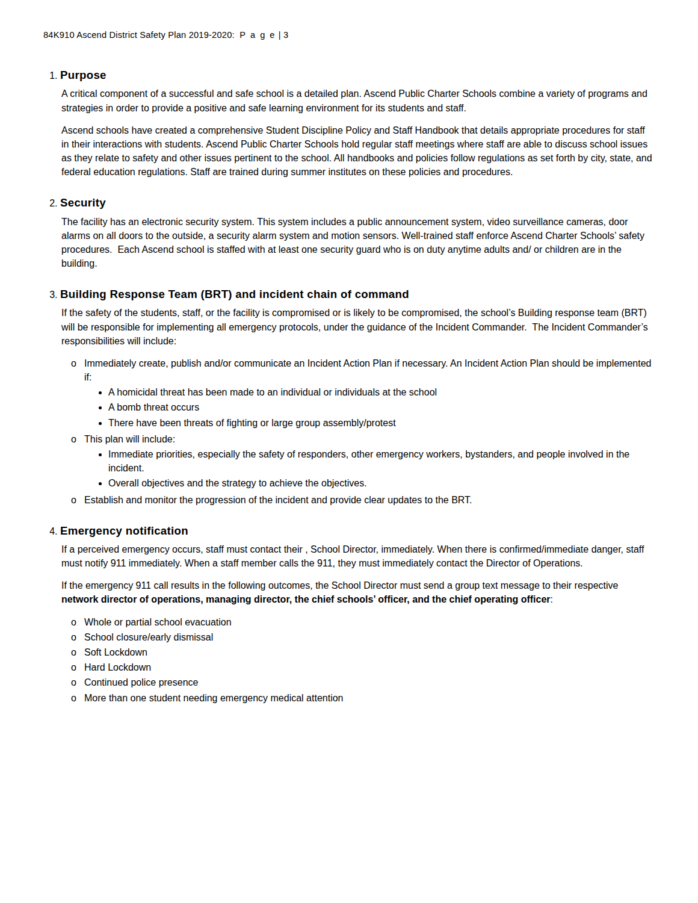84K910 Ascend District Safety Plan 2019-2020: P a g e | 3
Purpose
A critical component of a successful and safe school is a detailed plan. Ascend Public Charter Schools combine a variety of programs and strategies in order to provide a positive and safe learning environment for its students and staff.
Ascend schools have created a comprehensive Student Discipline Policy and Staff Handbook that details appropriate procedures for staff in their interactions with students. Ascend Public Charter Schools hold regular staff meetings where staff are able to discuss school issues as they relate to safety and other issues pertinent to the school. All handbooks and policies follow regulations as set forth by city, state, and federal education regulations. Staff are trained during summer institutes on these policies and procedures.
Security
The facility has an electronic security system. This system includes a public announcement system, video surveillance cameras, door alarms on all doors to the outside, a security alarm system and motion sensors. Well-trained staff enforce Ascend Charter Schools’ safety procedures. Each Ascend school is staffed with at least one security guard who is on duty anytime adults and/ or children are in the building.
Building Response Team (BRT) and incident chain of command
If the safety of the students, staff, or the facility is compromised or is likely to be compromised, the school’s Building response team (BRT) will be responsible for implementing all emergency protocols, under the guidance of the Incident Commander. The Incident Commander’s responsibilities will include:
Immediately create, publish and/or communicate an Incident Action Plan if necessary. An Incident Action Plan should be implemented if:
A homicidal threat has been made to an individual or individuals at the school
A bomb threat occurs
There have been threats of fighting or large group assembly/protest
This plan will include:
Immediate priorities, especially the safety of responders, other emergency workers, bystanders, and people involved in the incident.
Overall objectives and the strategy to achieve the objectives.
Establish and monitor the progression of the incident and provide clear updates to the BRT.
Emergency notification
If a perceived emergency occurs, staff must contact their , School Director, immediately. When there is confirmed/immediate danger, staff must notify 911 immediately. When a staff member calls the 911, they must immediately contact the Director of Operations.
If the emergency 911 call results in the following outcomes, the School Director must send a group text message to their respective network director of operations, managing director, the chief schools’ officer, and the chief operating officer:
Whole or partial school evacuation
School closure/early dismissal
Soft Lockdown
Hard Lockdown
Continued police presence
More than one student needing emergency medical attention